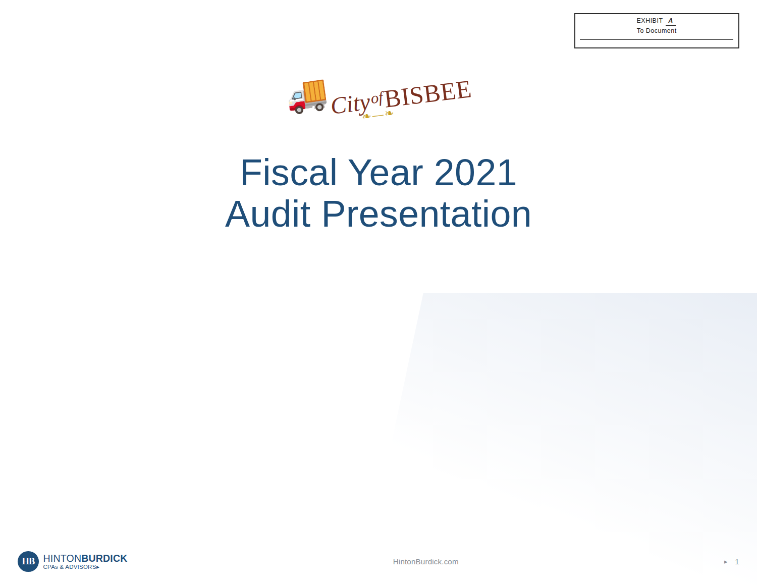EXHIBIT A
To Document
🚚 City of BISBEE ❧—❧
Fiscal Year 2021 Audit Presentation
HB
HINTON BURDICK
CPAs & ADVISORS▸
HintonBurdick.com
▸1